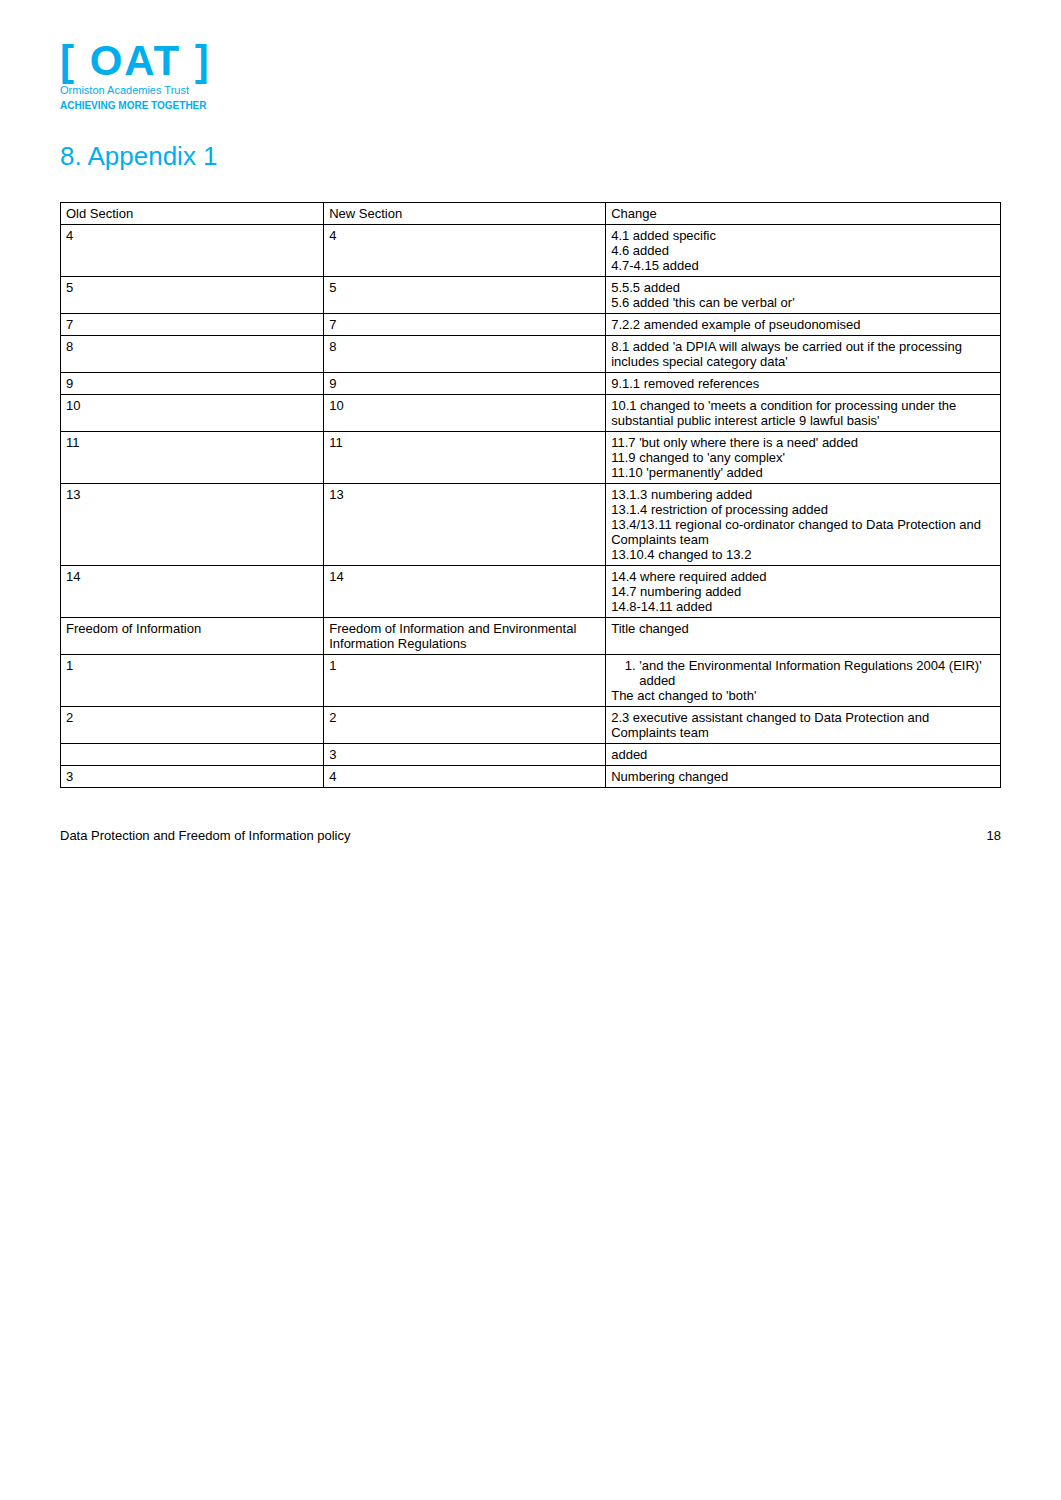[ OAT ]
Ormiston Academies Trust
ACHIEVING MORE TOGETHER
8. Appendix 1
| Old Section | New Section | Change |
| 4 | 4 | 4.1 added specific 4.6 added 4.7-4.15 added |
| 5 | 5 | 5.5.5 added 5.6 added 'this can be verbal or' |
| 7 | 7 | 7.2.2 amended example of pseudonomised |
| 8 | 8 | 8.1 added 'a DPIA will always be carried out if the processing includes special category data' |
| 9 | 9 | 9.1.1 removed references |
| 10 | 10 | 10.1 changed to 'meets a condition for processing under the substantial public interest article 9 lawful basis' |
| 11 | 11 | 11.7 'but only where there is a need' added 11.9 changed to 'any complex' 11.10 'permanently' added |
| 13 | 13 | 13.1.3 numbering added 13.1.4 restriction of processing added 13.4/13.11 regional co-ordinator changed to Data Protection and Complaints team 13.10.4 changed to 13.2 |
| 14 | 14 | 14.4 where required added 14.7 numbering added 14.8-14.11 added |
| Freedom of Information | Freedom of Information and Environmental Information Regulations | Title changed |
| 1 | 1 | 'and the Environmental Information Regulations 2004 (EIR)' added The act changed to 'both' |
| 2 | 2 | 2.3 executive assistant changed to Data Protection and Complaints team |
| | 3 | added |
| 3 | 4 | Numbering changed |
Data Protection and Freedom of Information policy 18